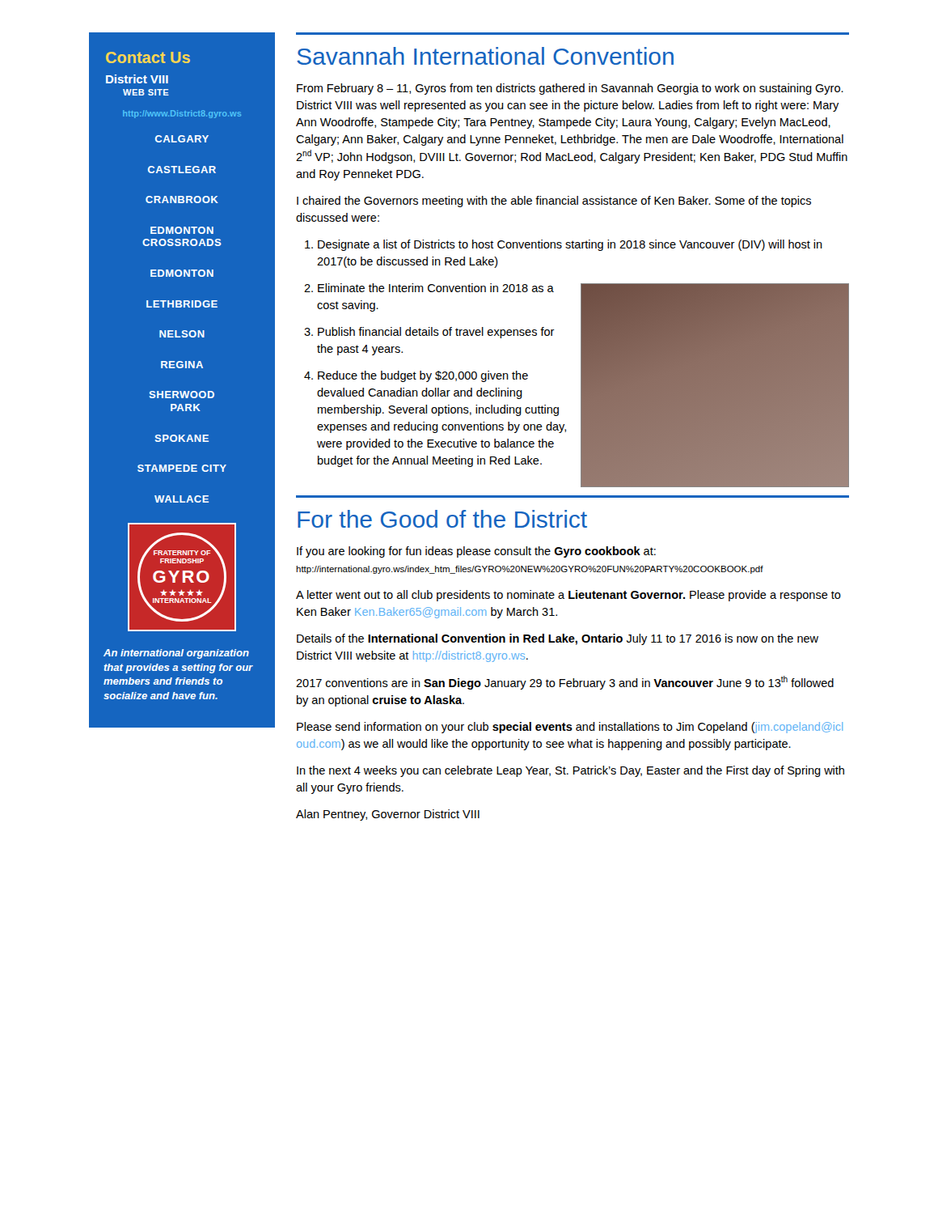Contact Us
District VIII
WEB SITE
http://www.District8.gyro.ws
CALGARY
CASTLEGAR
CRANBROOK
EDMONTON
CROSSROADS
EDMONTON
LETHBRIDGE
NELSON
REGINA
SHERWOOD
PARK
SPOKANE
STAMPEDE CITY
WALLACE
FRATERNITY OF FRIENDSHIP
GYRO
★★★★★
INTERNATIONAL
An international organization that provides a setting for our members and friends to socialize and have fun.
Savannah International Convention
From February 8 – 11, Gyros from ten districts gathered in Savannah Georgia to work on sustaining Gyro. District VIII was well represented as you can see in the picture below. Ladies from left to right were: Mary Ann Woodroffe, Stampede City; Tara Pentney, Stampede City; Laura Young, Calgary; Evelyn MacLeod, Calgary; Ann Baker, Calgary and Lynne Penneket, Lethbridge. The men are Dale Woodroffe, International 2nd VP; John Hodgson, DVIII Lt. Governor; Rod MacLeod, Calgary President; Ken Baker, PDG Stud Muffin and Roy Penneket PDG.
I chaired the Governors meeting with the able financial assistance of Ken Baker. Some of the topics discussed were:
Designate a list of Districts to host Conventions starting in 2018 since Vancouver (DIV) will host in 2017(to be discussed in Red Lake)
Eliminate the Interim Convention in 2018 as a cost saving.
Publish financial details of travel expenses for the past 4 years.
Reduce the budget by $20,000 given the devalued Canadian dollar and declining membership. Several options, including cutting expenses and reducing conventions by one day, were provided to the Executive to balance the budget for the Annual Meeting in Red Lake.
For the Good of the District
If you are looking for fun ideas please consult the Gyro cookbook at:
http://international.gyro.ws/index_htm_files/GYRO%20NEW%20GYRO%20FUN%20PARTY%20COOKBOOK.pdf
A letter went out to all club presidents to nominate a Lieutenant Governor. Please provide a response to Ken Baker Ken.Baker65@gmail.com by March 31.
Details of the International Convention in Red Lake, Ontario July 11 to 17 2016 is now on the new District VIII website at http://district8.gyro.ws.
2017 conventions are in San Diego January 29 to February 3 and in Vancouver June 9 to 13th followed by an optional cruise to Alaska.
Please send information on your club special events and installations to Jim Copeland (jim.copeland@icloud.com) as we all would like the opportunity to see what is happening and possibly participate.
In the next 4 weeks you can celebrate Leap Year, St. Patrick’s Day, Easter and the First day of Spring with all your Gyro friends.
Alan Pentney, Governor District VIII